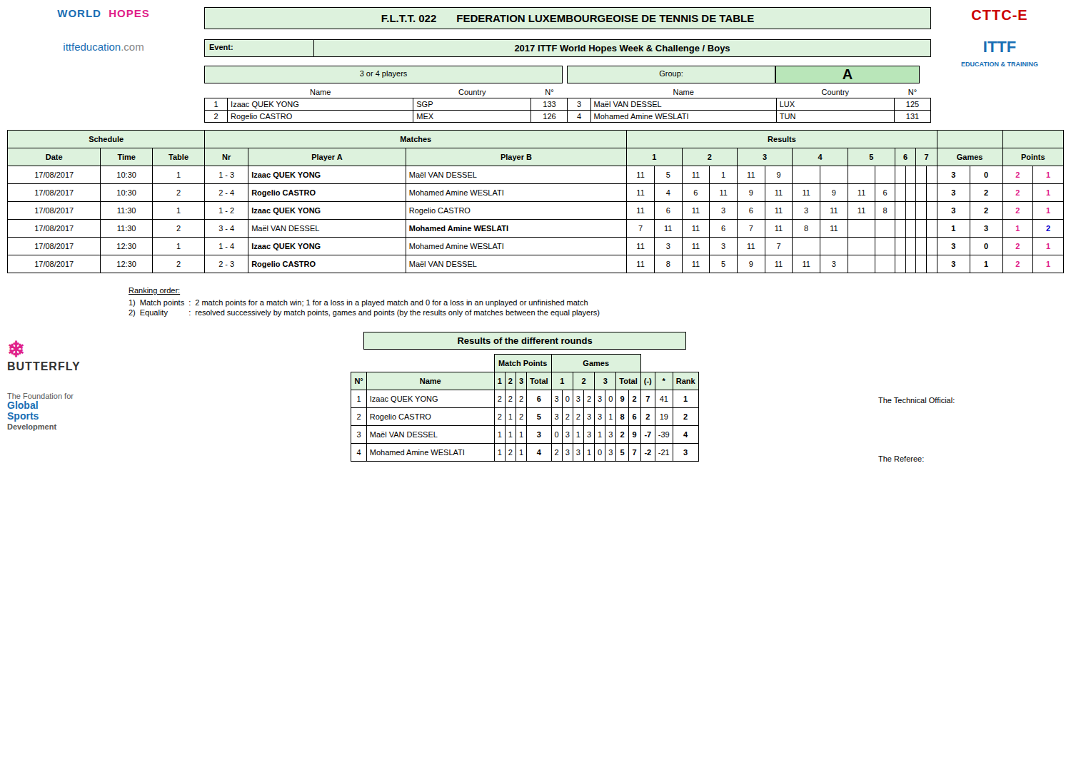WORLD HOPES
ittfeducation.com
F.L.T.T. 022 FEDERATION LUXEMBOURGEOISE DE TENNIS DE TABLE
Event:
2017 ITTF World Hopes Week & Challenge / Boys
3 or 4 players
Group:
A
| | Name | Country | N° | | Name | Country | N° |
| --- | --- | --- | --- | --- | --- | --- | --- |
| 1 | Izaac QUEK YONG | SGP | 133 | 3 | Maël VAN DESSEL | LUX | 125 |
| 2 | Rogelio CASTRO | MEX | 126 | 4 | Mohamed Amine WESLATI | TUN | 131 |
CTTC-E
ITTF
EDUCATION & TRAINING
| Schedule | Matches | Results | | |
| --- | --- | --- | --- | --- |
| Date | Time | Table | Nr | Player A | Player B | 1 | 2 | 3 | 4 | 5 | 6 | 7 | Games | Points |
| 17/08/2017 | 10:30 | 1 | 1 - 3 | Izaac QUEK YONG | Maël VAN DESSEL | 11 | 5 | 11 | 1 | 11 | 9 | | | | | | | | | 3 | 0 | 2 | 1 |
| 17/08/2017 | 10:30 | 2 | 2 - 4 | Rogelio CASTRO | Mohamed Amine WESLATI | 11 | 4 | 6 | 11 | 9 | 11 | 11 | 9 | 11 | 6 | | | | | 3 | 2 | 2 | 1 |
| 17/08/2017 | 11:30 | 1 | 1 - 2 | Izaac QUEK YONG | Rogelio CASTRO | 11 | 6 | 11 | 3 | 6 | 11 | 3 | 11 | 11 | 8 | | | | | 3 | 2 | 2 | 1 |
| 17/08/2017 | 11:30 | 2 | 3 - 4 | Maël VAN DESSEL | Mohamed Amine WESLATI | 7 | 11 | 11 | 6 | 7 | 11 | 8 | 11 | | | | | | | 1 | 3 | 1 | 2 |
| 17/08/2017 | 12:30 | 1 | 1 - 4 | Izaac QUEK YONG | Mohamed Amine WESLATI | 11 | 3 | 11 | 3 | 11 | 7 | | | | | | | | | 3 | 0 | 2 | 1 |
| 17/08/2017 | 12:30 | 2 | 2 - 3 | Rogelio CASTRO | Maël VAN DESSEL | 11 | 8 | 11 | 5 | 9 | 11 | 11 | 3 | | | | | | | 3 | 1 | 2 | 1 |
Ranking order:
| 1) | Match points | : | 2 match points for a match win; 1 for a loss in a played match and 0 for a loss in an unplayed or unfinished match |
| 2) | Equality | : | resolved successively by match points, games and points (by the results only of matches between the equal players) |
❄
BUTTERFLY
The Foundation for
Global
Sports
Development
Results of the different rounds
| | Match Points | Games | |
| N° | Name | 1 | 2 | 3 | Total | 1 | 2 | 3 | Total | (-) | * | Rank |
| 1 | Izaac QUEK YONG | 2 | 2 | 2 | 6 | 3 | 0 | 3 | 2 | 3 | 0 | 9 | 2 | 7 | 41 | 1 |
| 2 | Rogelio CASTRO | 2 | 1 | 2 | 5 | 3 | 2 | 2 | 3 | 3 | 1 | 8 | 6 | 2 | 19 | 2 |
| 3 | Maël VAN DESSEL | 1 | 1 | 1 | 3 | 0 | 3 | 1 | 3 | 1 | 3 | 2 | 9 | -7 | -39 | 4 |
| 4 | Mohamed Amine WESLATI | 1 | 2 | 1 | 4 | 2 | 3 | 3 | 1 | 0 | 3 | 5 | 7 | -2 | -21 | 3 |
The Technical Official:
The Referee: